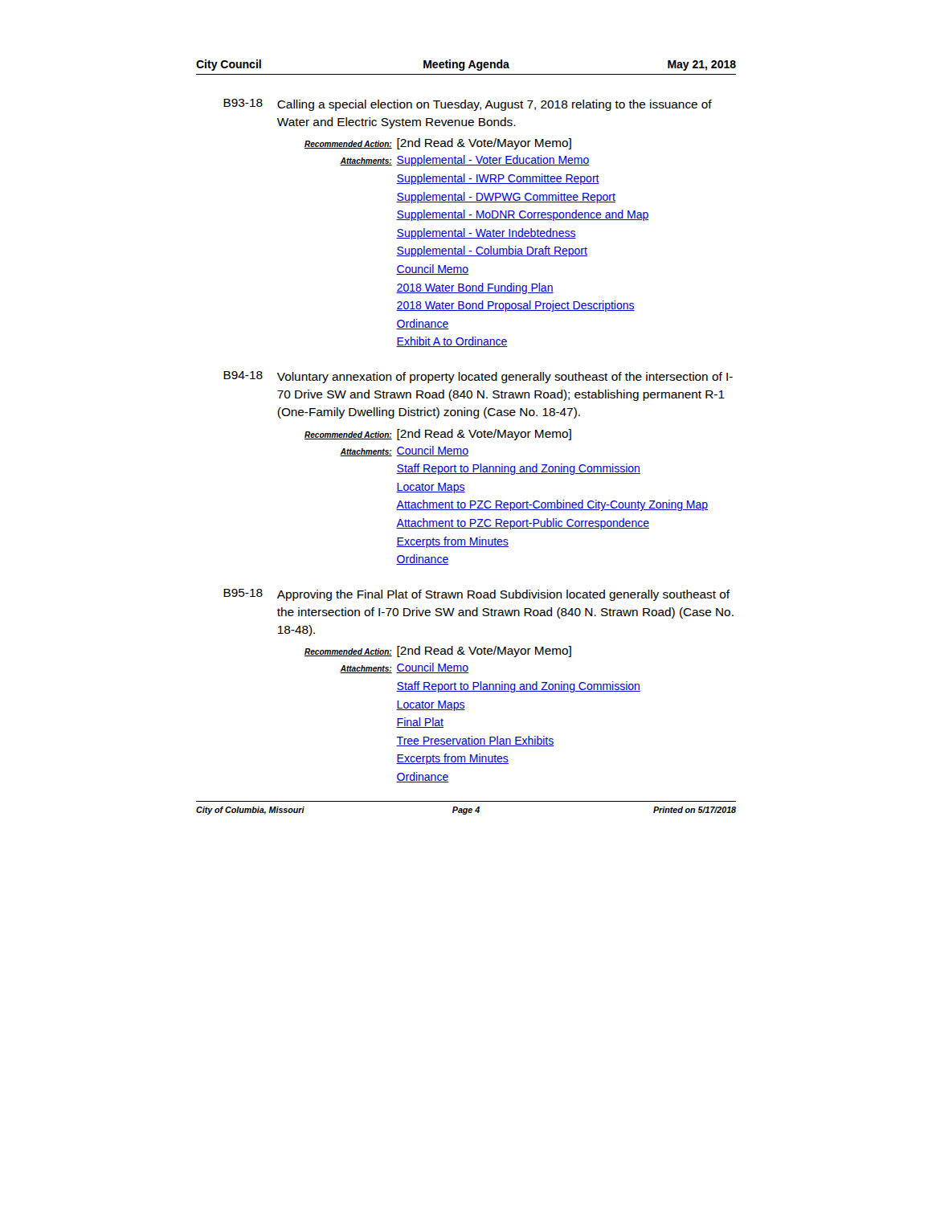City Council
Meeting Agenda
May 21, 2018
B93-18
Calling a special election on Tuesday, August 7, 2018 relating to the issuance of Water and Electric System Revenue Bonds.
Recommended Action:
[2nd Read & Vote/Mayor Memo]
Attachments:
Supplemental - Voter Education Memo
Supplemental - IWRP Committee Report
Supplemental - DWPWG Committee Report
Supplemental - MoDNR Correspondence and Map
Supplemental - Water Indebtedness
Supplemental - Columbia Draft Report
Council Memo
2018 Water Bond Funding Plan
2018 Water Bond Proposal Project Descriptions
Ordinance
Exhibit A to Ordinance
B94-18
Voluntary annexation of property located generally southeast of the intersection of I-70 Drive SW and Strawn Road (840 N. Strawn Road); establishing permanent R-1 (One-Family Dwelling District) zoning (Case No. 18-47).
Recommended Action:
[2nd Read & Vote/Mayor Memo]
Attachments:
Council Memo
Staff Report to Planning and Zoning Commission
Locator Maps
Attachment to PZC Report-Combined City-County Zoning Map
Attachment to PZC Report-Public Correspondence
Excerpts from Minutes
Ordinance
B95-18
Approving the Final Plat of Strawn Road Subdivision located generally southeast of the intersection of I-70 Drive SW and Strawn Road (840 N. Strawn Road) (Case No. 18-48).
Recommended Action:
[2nd Read & Vote/Mayor Memo]
Attachments:
Council Memo
Staff Report to Planning and Zoning Commission
Locator Maps
Final Plat
Tree Preservation Plan Exhibits
Excerpts from Minutes
Ordinance
City of Columbia, Missouri
Page 4
Printed on 5/17/2018